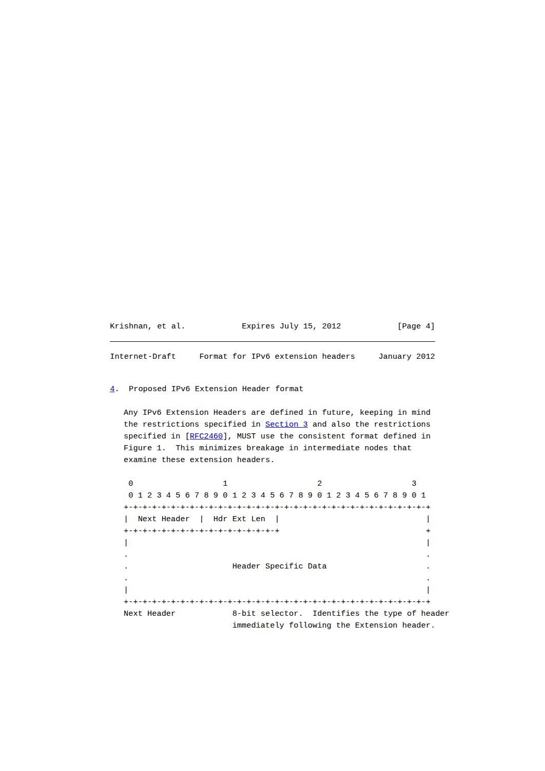Krishnan, et al. Expires July 15, 2012 [Page 4]
Internet-Draft Format for IPv6 extension headers January 2012
4. Proposed IPv6 Extension Header format
Any IPv6 Extension Headers are defined in future, keeping in mind the restrictions specified in Section 3 and also the restrictions specified in [RFC2460], MUST use the consistent format defined in Figure 1. This minimizes breakage in intermediate nodes that examine these extension headers.
 0                   1                   2                   3
 0 1 2 3 4 5 6 7 8 9 0 1 2 3 4 5 6 7 8 9 0 1 2 3 4 5 6 7 8 9 0 1
+-+-+-+-+-+-+-+-+-+-+-+-+-+-+-+-+-+-+-+-+-+-+-+-+-+-+-+-+-+-+-+-+
|  Next Header  |  Hdr Ext Len  |                               |
+-+-+-+-+-+-+-+-+-+-+-+-+-+-+-+-+                               +
|                                                               |
.                                                               .
.                      Header Specific Data                     .
.                                                               .
|                                                               |
+-+-+-+-+-+-+-+-+-+-+-+-+-+-+-+-+-+-+-+-+-+-+-+-+-+-+-+-+-+-+-+-+
Next Header            8-bit selector.  Identifies the type of header
                       immediately following the Extension header.